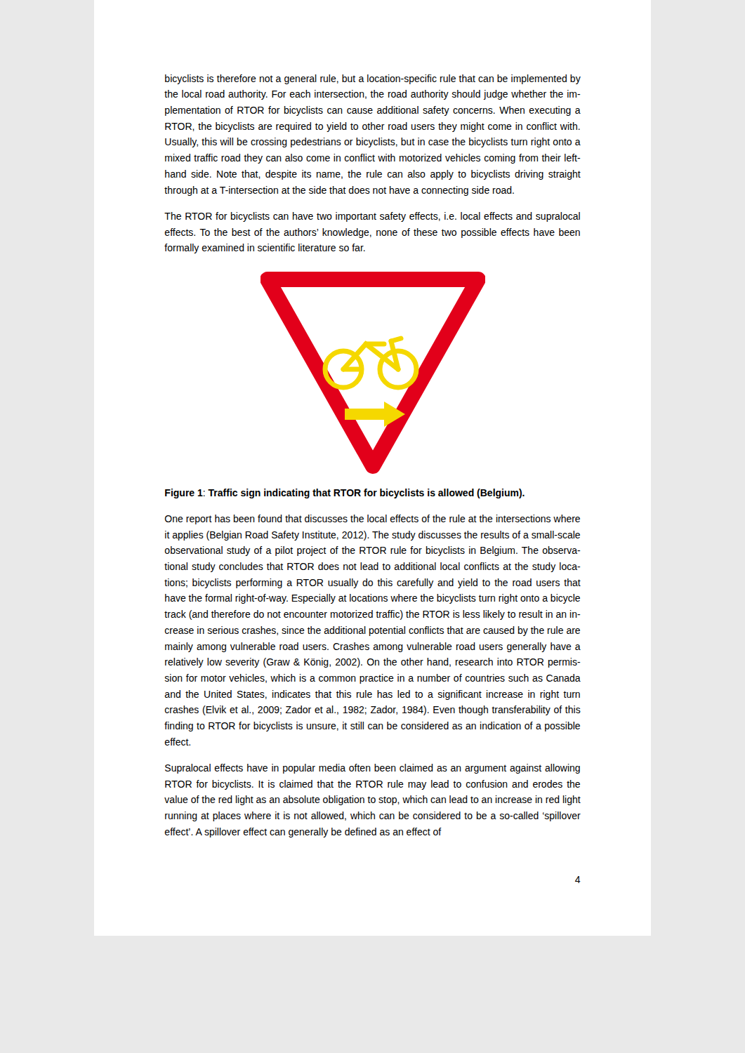bicyclists is therefore not a general rule, but a location-specific rule that can be implemented by the local road authority. For each intersection, the road authority should judge whether the implementation of RTOR for bicyclists can cause additional safety concerns. When executing a RTOR, the bicyclists are required to yield to other road users they might come in conflict with. Usually, this will be crossing pedestrians or bicyclists, but in case the bicyclists turn right onto a mixed traffic road they can also come in conflict with motorized vehicles coming from their left-hand side. Note that, despite its name, the rule can also apply to bicyclists driving straight through at a T-intersection at the side that does not have a connecting side road.
The RTOR for bicyclists can have two important safety effects, i.e. local effects and supralocal effects. To the best of the authors’ knowledge, none of these two possible effects have been formally examined in scientific literature so far.
Figure 1: Traffic sign indicating that RTOR for bicyclists is allowed (Belgium).
One report has been found that discusses the local effects of the rule at the intersections where it applies (Belgian Road Safety Institute, 2012). The study discusses the results of a small-scale observational study of a pilot project of the RTOR rule for bicyclists in Belgium. The observational study concludes that RTOR does not lead to additional local conflicts at the study locations; bicyclists performing a RTOR usually do this carefully and yield to the road users that have the formal right-of-way. Especially at locations where the bicyclists turn right onto a bicycle track (and therefore do not encounter motorized traffic) the RTOR is less likely to result in an increase in serious crashes, since the additional potential conflicts that are caused by the rule are mainly among vulnerable road users. Crashes among vulnerable road users generally have a relatively low severity (Graw & König, 2002). On the other hand, research into RTOR permission for motor vehicles, which is a common practice in a number of countries such as Canada and the United States, indicates that this rule has led to a significant increase in right turn crashes (Elvik et al., 2009; Zador et al., 1982; Zador, 1984). Even though transferability of this finding to RTOR for bicyclists is unsure, it still can be considered as an indication of a possible effect.
Supralocal effects have in popular media often been claimed as an argument against allowing RTOR for bicyclists. It is claimed that the RTOR rule may lead to confusion and erodes the value of the red light as an absolute obligation to stop, which can lead to an increase in red light running at places where it is not allowed, which can be considered to be a so-called ‘spillover effect’. A spillover effect can generally be defined as an effect of
4